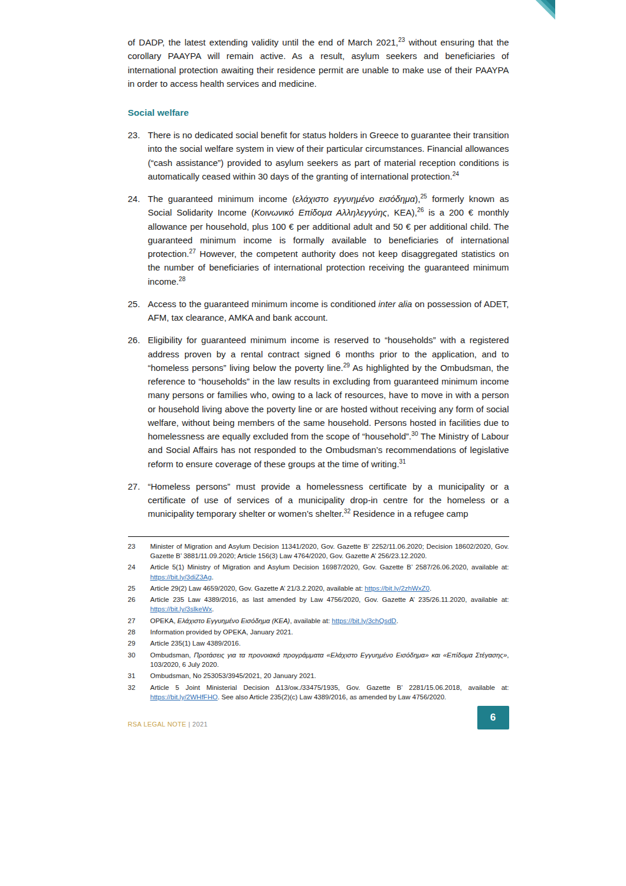of DADP, the latest extending validity until the end of March 2021,23 without ensuring that the corollary PAAYPA will remain active. As a result, asylum seekers and beneficiaries of international protection awaiting their residence permit are unable to make use of their PAAYPA in order to access health services and medicine.
Social welfare
23. There is no dedicated social benefit for status holders in Greece to guarantee their transition into the social welfare system in view of their particular circumstances. Financial allowances (“cash assistance”) provided to asylum seekers as part of material reception conditions is automatically ceased within 30 days of the granting of international protection.24
24. The guaranteed minimum income (ελάχιστο εγγυημένο εισόδημα),25 formerly known as Social Solidarity Income (Κοινωνικό Επίδομα Αλληλεγγύης, KEA),26 is a 200 € monthly allowance per household, plus 100 € per additional adult and 50 € per additional child. The guaranteed minimum income is formally available to beneficiaries of international protection.27 However, the competent authority does not keep disaggregated statistics on the number of beneficiaries of international protection receiving the guaranteed minimum income.28
25. Access to the guaranteed minimum income is conditioned inter alia on possession of ADET, AFM, tax clearance, AMKA and bank account.
26. Eligibility for guaranteed minimum income is reserved to “households” with a registered address proven by a rental contract signed 6 months prior to the application, and to “homeless persons” living below the poverty line.29 As highlighted by the Ombudsman, the reference to “households” in the law results in excluding from guaranteed minimum income many persons or families who, owing to a lack of resources, have to move in with a person or household living above the poverty line or are hosted without receiving any form of social welfare, without being members of the same household. Persons hosted in facilities due to homelessness are equally excluded from the scope of “household”.30 The Ministry of Labour and Social Affairs has not responded to the Ombudsman’s recommendations of legislative reform to ensure coverage of these groups at the time of writing.31
27. “Homeless persons” must provide a homelessness certificate by a municipality or a certificate of use of services of a municipality drop-in centre for the homeless or a municipality temporary shelter or women’s shelter.32 Residence in a refugee camp
23
Minister of Migration and Asylum Decision 11341/2020, Gov. Gazette B’ 2252/11.06.2020; Decision 18602/2020, Gov. Gazette B’ 3881/11.09.2020; Article 156(3) Law 4764/2020, Gov. Gazette A’ 256/23.12.2020.
24
Article 5(1) Ministry of Migration and Asylum Decision 16987/2020, Gov. Gazette B’ 2587/26.06.2020, available at: https://bit.ly/3diZ3Ag.
25
Article 29(2) Law 4659/2020, Gov. Gazette A’ 21/3.2.2020, available at: https://bit.ly/2zhWxZ0.
26
Article 235 Law 4389/2016, as last amended by Law 4756/2020, Gov. Gazette A’ 235/26.11.2020, available at: https://bit.ly/3slkeWx.
27
OPEKA, Ελάχιστο Εγγυημένο Εισόδημα (KEA), available at: https://bit.ly/3chQsdD.
28
Information provided by OPEKA, January 2021.
29
Article 235(1) Law 4389/2016.
30
Ombudsman, Προτάσεις για τα προνοιακά προγράμματα «Ελάχιστο Εγγυημένο Εισόδημα» και «Επίδομα Στέγασης», 103/2020, 6 July 2020.
31
Ombudsman, No 253053/3945/2021, 20 January 2021.
32
Article 5 Joint Ministerial Decision Δ13/οικ./33475/1935, Gov. Gazette B’ 2281/15.06.2018, available at: https://bit.ly/2WHfFHO. See also Article 235(2)(c) Law 4389/2016, as amended by Law 4756/2020.
RSA LEGAL NOTE | 2021
6